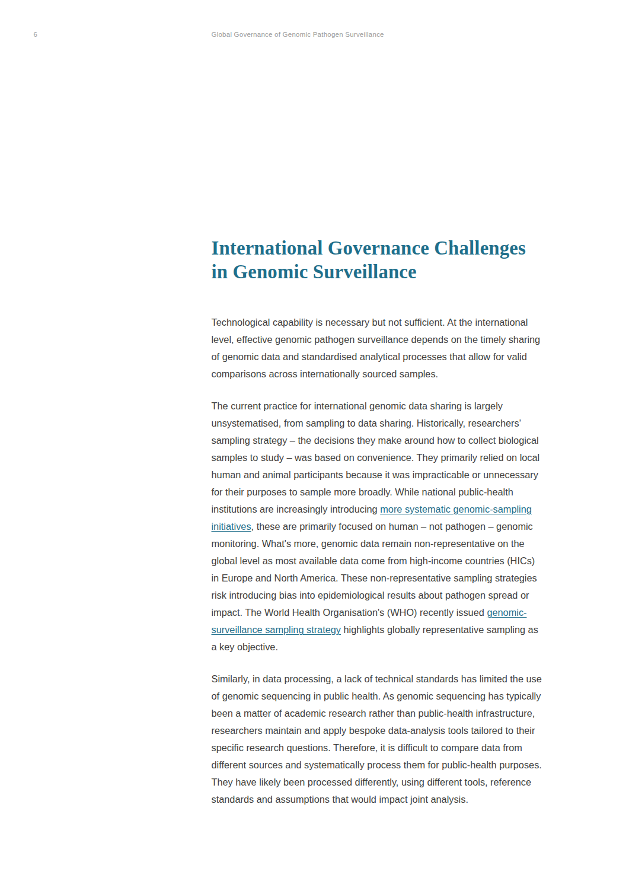6 Global Governance of Genomic Pathogen Surveillance
International Governance Challenges in Genomic Surveillance
Technological capability is necessary but not sufficient. At the international level, effective genomic pathogen surveillance depends on the timely sharing of genomic data and standardised analytical processes that allow for valid comparisons across internationally sourced samples.
The current practice for international genomic data sharing is largely unsystematised, from sampling to data sharing. Historically, researchers' sampling strategy – the decisions they make around how to collect biological samples to study – was based on convenience. They primarily relied on local human and animal participants because it was impracticable or unnecessary for their purposes to sample more broadly. While national public-health institutions are increasingly introducing more systematic genomic-sampling initiatives, these are primarily focused on human – not pathogen – genomic monitoring. What's more, genomic data remain non-representative on the global level as most available data come from high-income countries (HICs) in Europe and North America. These non-representative sampling strategies risk introducing bias into epidemiological results about pathogen spread or impact. The World Health Organisation's (WHO) recently issued genomic-surveillance sampling strategy highlights globally representative sampling as a key objective.
Similarly, in data processing, a lack of technical standards has limited the use of genomic sequencing in public health. As genomic sequencing has typically been a matter of academic research rather than public-health infrastructure, researchers maintain and apply bespoke data-analysis tools tailored to their specific research questions. Therefore, it is difficult to compare data from different sources and systematically process them for public-health purposes. They have likely been processed differently, using different tools, reference standards and assumptions that would impact joint analysis.